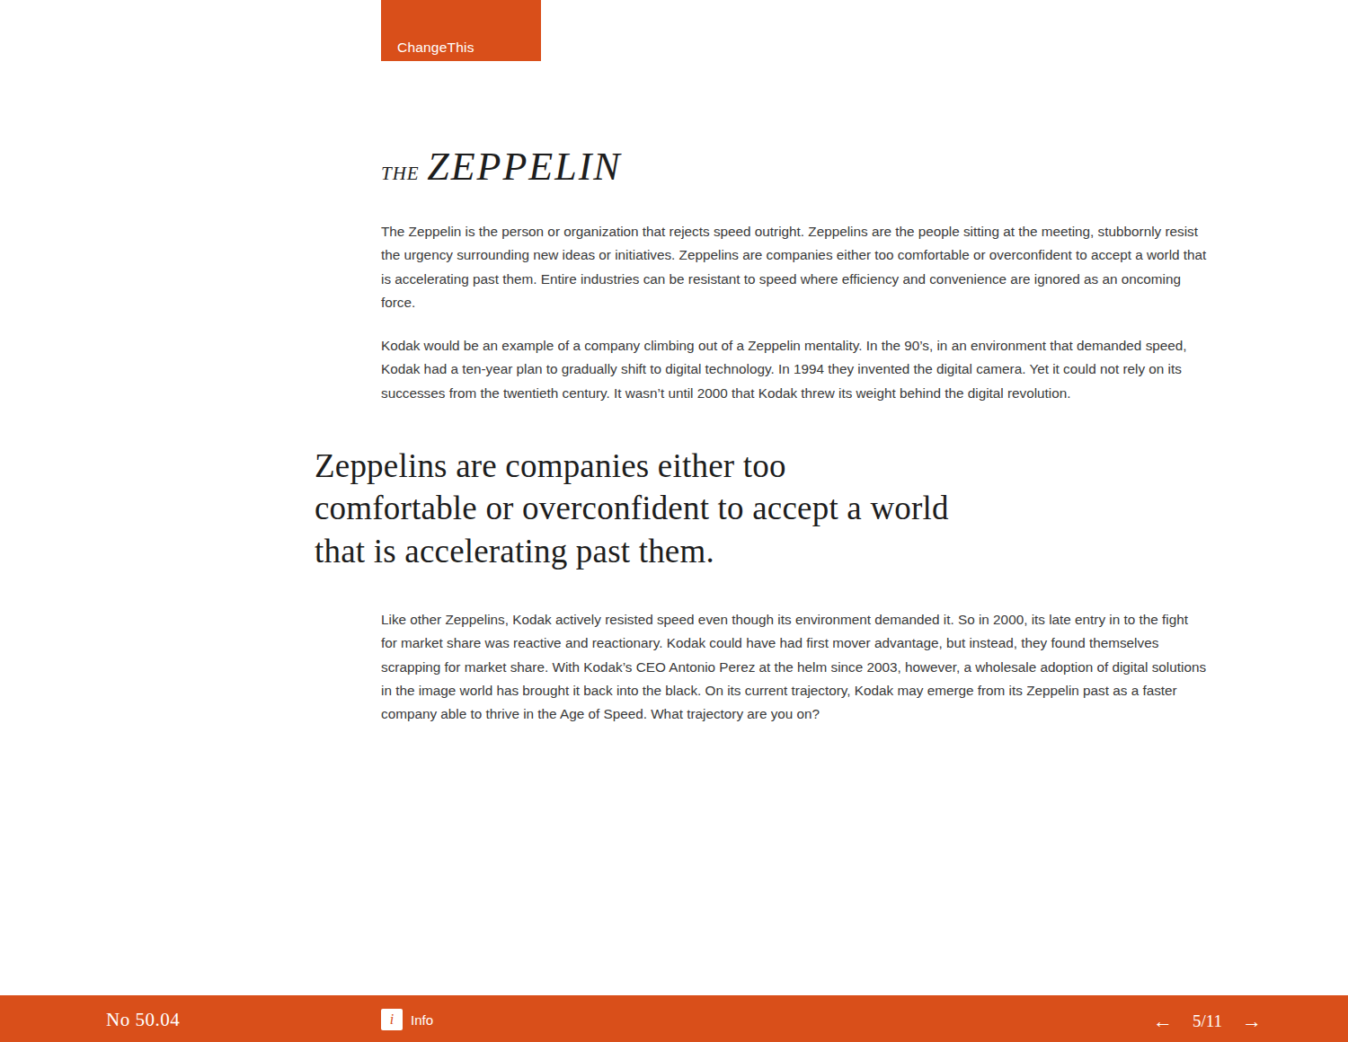ChangeThis
THE ZEPPELIN
The Zeppelin is the person or organization that rejects speed outright. Zeppelins are the people sitting at the meeting, stubbornly resist the urgency surrounding new ideas or initiatives. Zeppelins are companies either too comfortable or overconfident to accept a world that is accelerating past them. Entire industries can be resistant to speed where efficiency and convenience are ignored as an oncoming force.
Kodak would be an example of a company climbing out of a Zeppelin mentality. In the 90’s, in an environment that demanded speed, Kodak had a ten-year plan to gradually shift to digital technology. In 1994 they invented the digital camera. Yet it could not rely on its successes from the twentieth century. It wasn’t until 2000 that Kodak threw its weight behind the digital revolution.
Zeppelins are companies either too
comfortable or overconfident to accept a world
that is accelerating past them.
Like other Zeppelins, Kodak actively resisted speed even though its environment demanded it. So in 2000, its late entry in to the fight for market share was reactive and reactionary. Kodak could have had first mover advantage, but instead, they found themselves scrapping for market share. With Kodak’s CEO Antonio Perez at the helm since 2003, however, a wholesale adoption of digital solutions in the image world has brought it back into the black. On its current trajectory, Kodak may emerge from its Zeppelin past as a faster company able to thrive in the Age of Speed. What trajectory are you on?
No 50.04
i Info
← 5/11 →